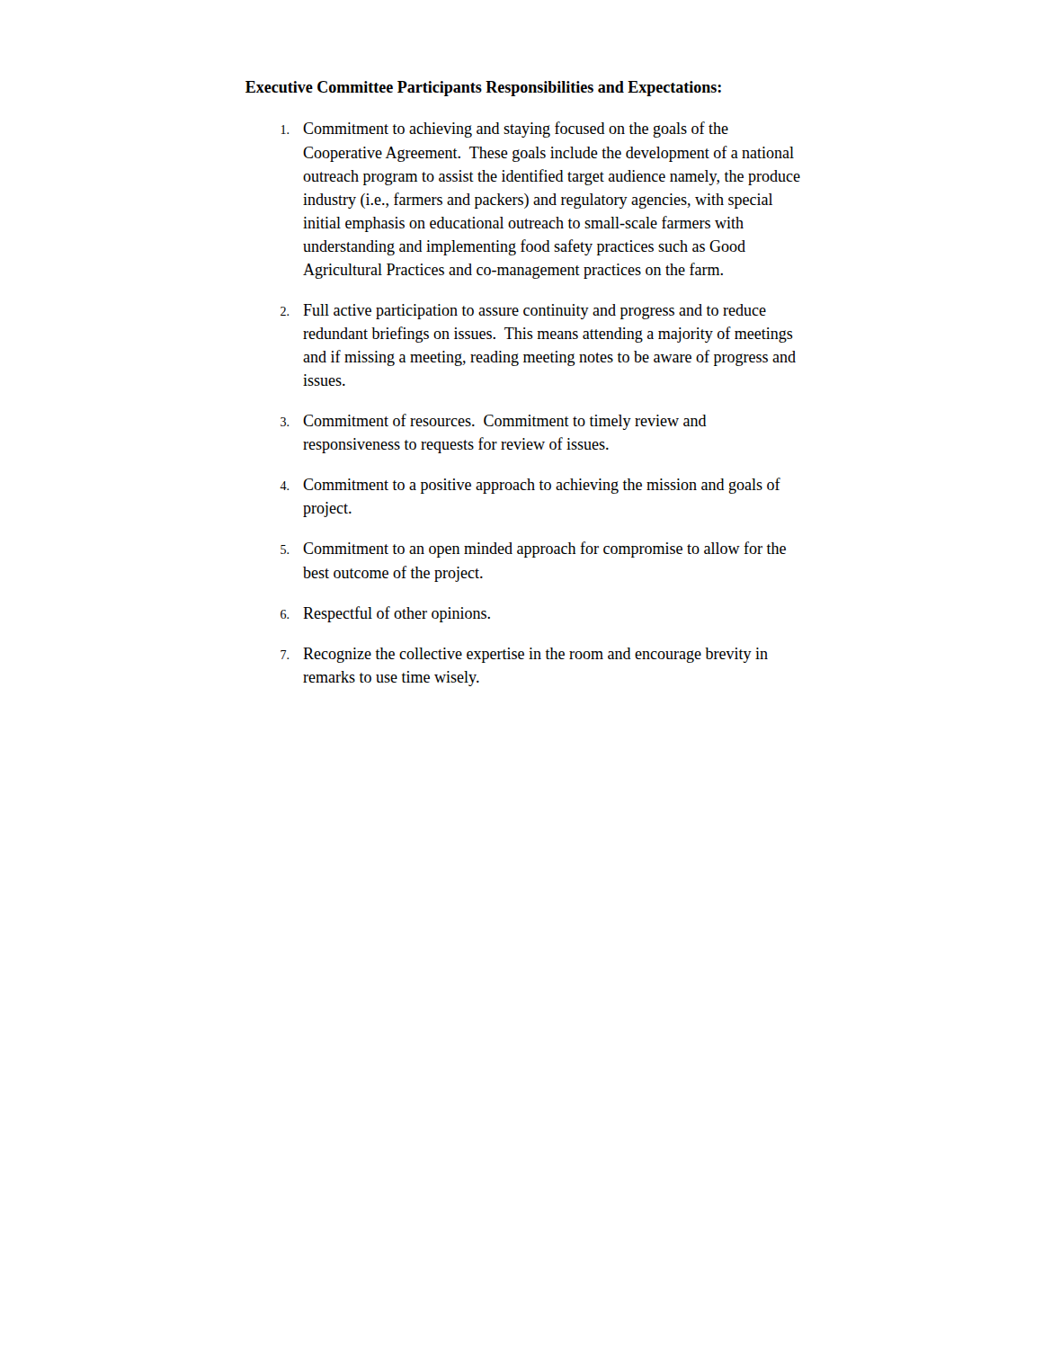Executive Committee Participants Responsibilities and Expectations:
Commitment to achieving and staying focused on the goals of the Cooperative Agreement. These goals include the development of a national outreach program to assist the identified target audience namely, the produce industry (i.e., farmers and packers) and regulatory agencies, with special initial emphasis on educational outreach to small-scale farmers with understanding and implementing food safety practices such as Good Agricultural Practices and co-management practices on the farm.
Full active participation to assure continuity and progress and to reduce redundant briefings on issues. This means attending a majority of meetings and if missing a meeting, reading meeting notes to be aware of progress and issues.
Commitment of resources. Commitment to timely review and responsiveness to requests for review of issues.
Commitment to a positive approach to achieving the mission and goals of project.
Commitment to an open minded approach for compromise to allow for the best outcome of the project.
Respectful of other opinions.
Recognize the collective expertise in the room and encourage brevity in remarks to use time wisely.